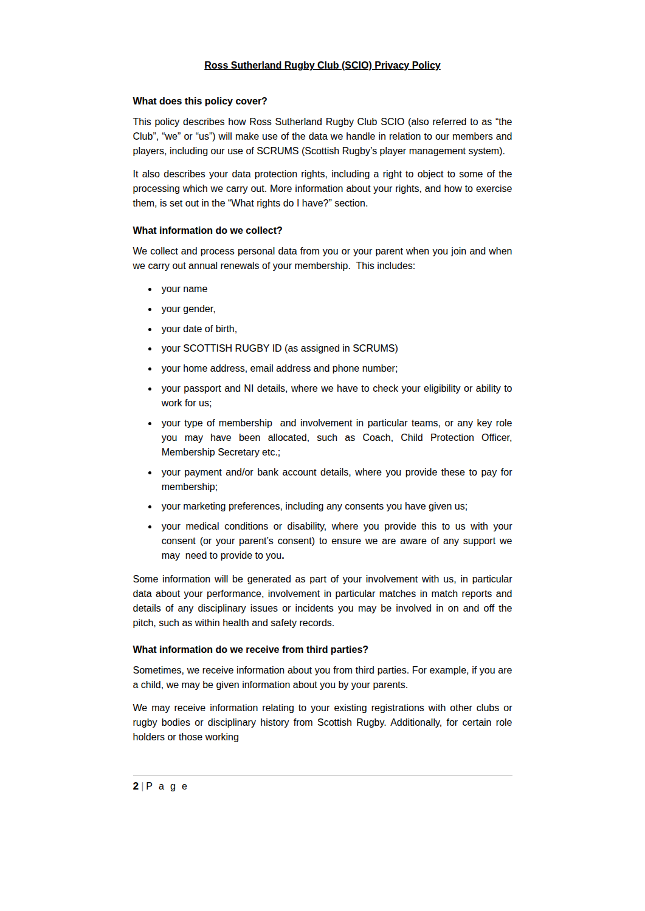Ross Sutherland Rugby Club (SCIO) Privacy Policy
What does this policy cover?
This policy describes how Ross Sutherland Rugby Club SCIO (also referred to as “the Club”, “we” or “us”) will make use of the data we handle in relation to our members and players, including our use of SCRUMS (Scottish Rugby’s player management system).
It also describes your data protection rights, including a right to object to some of the processing which we carry out. More information about your rights, and how to exercise them, is set out in the “What rights do I have?” section.
What information do we collect?
We collect and process personal data from you or your parent when you join and when we carry out annual renewals of your membership. This includes:
your name
your gender,
your date of birth,
your SCOTTISH RUGBY ID (as assigned in SCRUMS)
your home address, email address and phone number;
your passport and NI details, where we have to check your eligibility or ability to work for us;
your type of membership and involvement in particular teams, or any key role you may have been allocated, such as Coach, Child Protection Officer, Membership Secretary etc.;
your payment and/or bank account details, where you provide these to pay for membership;
your marketing preferences, including any consents you have given us;
your medical conditions or disability, where you provide this to us with your consent (or your parent’s consent) to ensure we are aware of any support we may need to provide to you.
Some information will be generated as part of your involvement with us, in particular data about your performance, involvement in particular matches in match reports and details of any disciplinary issues or incidents you may be involved in on and off the pitch, such as within health and safety records.
What information do we receive from third parties?
Sometimes, we receive information about you from third parties. For example, if you are a child, we may be given information about you by your parents.
We may receive information relating to your existing registrations with other clubs or rugby bodies or disciplinary history from Scottish Rugby. Additionally, for certain role holders or those working
2|P a g e